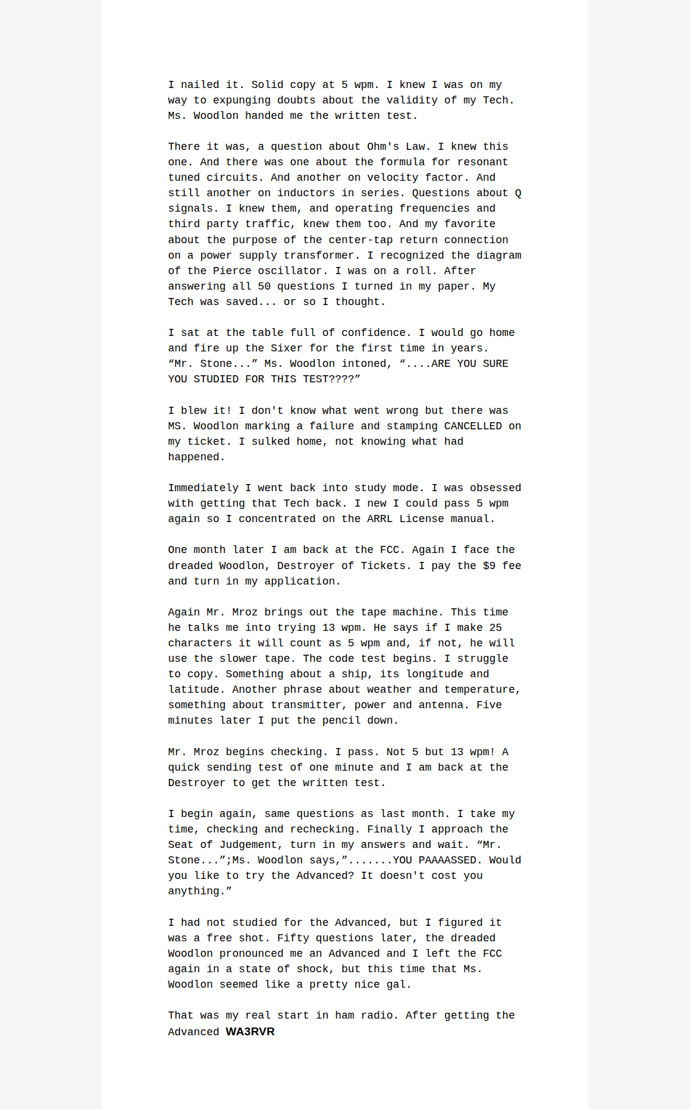I nailed it. Solid copy at 5 wpm. I knew I was on my way to expunging doubts about the validity of my Tech. Ms. Woodlon handed me the written test.
There it was, a question about Ohm's Law. I knew this one. And there was one about the formula for resonant tuned circuits. And another on velocity factor. And still another on inductors in series. Questions about Q signals. I knew them, and operating frequencies and third party traffic, knew them too. And my favorite about the purpose of the center-tap return connection on a power supply transformer. I recognized the diagram of the Pierce oscillator. I was on a roll. After answering all 50 questions I turned in my paper. My Tech was saved... or so I thought.
I sat at the table full of confidence. I would go home and fire up the Sixer for the first time in years.
“Mr. Stone...” Ms. Woodlon intoned, “....ARE YOU SURE YOU STUDIED FOR THIS TEST????”
I blew it! I don't know what went wrong but there was MS. Woodlon marking a failure and stamping CANCELLED on my ticket. I sulked home, not knowing what had happened.
Immediately I went back into study mode. I was obsessed with getting that Tech back. I new I could pass 5 wpm again so I concentrated on the ARRL License manual.
One month later I am back at the FCC. Again I face the dreaded Woodlon, Destroyer of Tickets. I pay the $9 fee and turn in my application.
Again Mr. Mroz brings out the tape machine. This time he talks me into trying 13 wpm. He says if I make 25 characters it will count as 5 wpm and, if not, he will use the slower tape. The code test begins. I struggle to copy. Something about a ship, its longitude and latitude. Another phrase about weather and temperature, something about transmitter, power and antenna. Five minutes later I put the pencil down.
Mr. Mroz begins checking. I pass. Not 5 but 13 wpm! A quick sending test of one minute and I am back at the Destroyer to get the written test.
I begin again, same questions as last month. I take my time, checking and rechecking. Finally I approach the Seat of Judgement, turn in my answers and wait. “Mr. Stone...”;Ms. Woodlon says,”.......YOU PAAAASSED. Would you like to try the Advanced? It doesn't cost you anything.”
I had not studied for the Advanced, but I figured it was a free shot. Fifty questions later, the dreaded Woodlon pronounced me an Advanced and I left the FCC again in a state of shock, but this time that Ms. Woodlon seemed like a pretty nice gal.
That was my real start in ham radio. After getting the Advanced WA3RVR